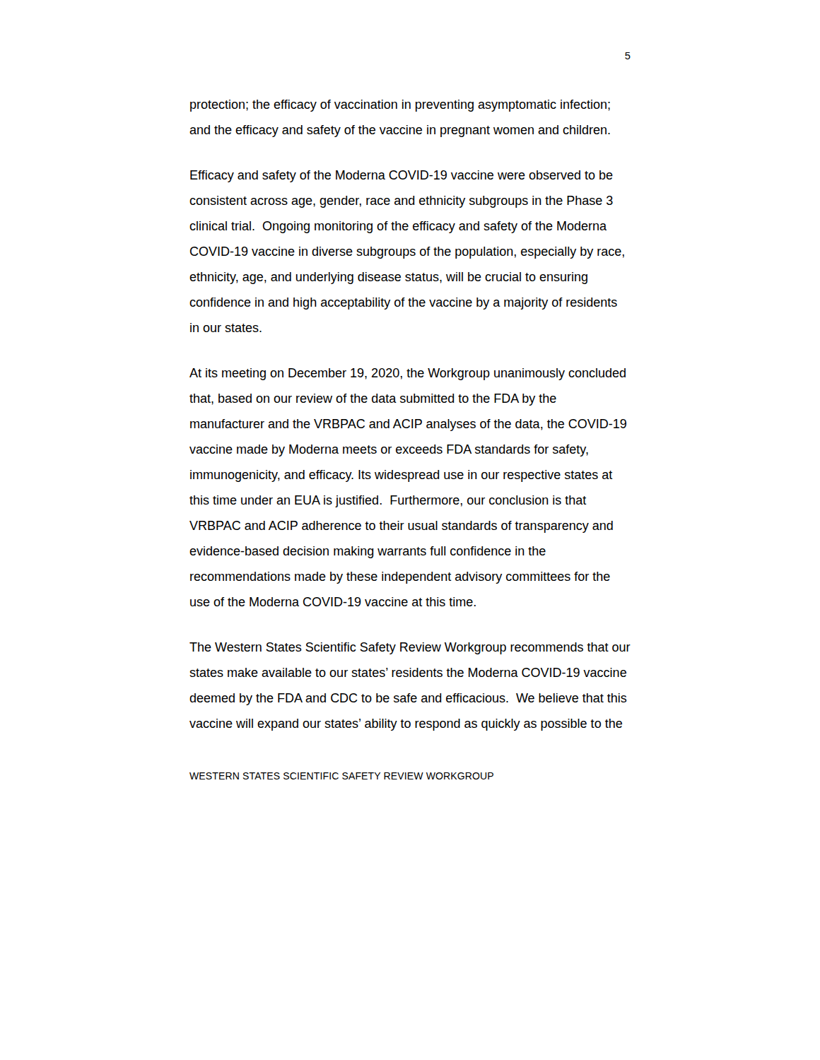5
protection; the efficacy of vaccination in preventing asymptomatic infection; and the efficacy and safety of the vaccine in pregnant women and children.
Efficacy and safety of the Moderna COVID-19 vaccine were observed to be consistent across age, gender, race and ethnicity subgroups in the Phase 3 clinical trial. Ongoing monitoring of the efficacy and safety of the Moderna COVID-19 vaccine in diverse subgroups of the population, especially by race, ethnicity, age, and underlying disease status, will be crucial to ensuring confidence in and high acceptability of the vaccine by a majority of residents in our states.
At its meeting on December 19, 2020, the Workgroup unanimously concluded that, based on our review of the data submitted to the FDA by the manufacturer and the VRBPAC and ACIP analyses of the data, the COVID-19 vaccine made by Moderna meets or exceeds FDA standards for safety, immunogenicity, and efficacy. Its widespread use in our respective states at this time under an EUA is justified. Furthermore, our conclusion is that VRBPAC and ACIP adherence to their usual standards of transparency and evidence-based decision making warrants full confidence in the recommendations made by these independent advisory committees for the use of the Moderna COVID-19 vaccine at this time.
The Western States Scientific Safety Review Workgroup recommends that our states make available to our states’ residents the Moderna COVID-19 vaccine deemed by the FDA and CDC to be safe and efficacious. We believe that this vaccine will expand our states’ ability to respond as quickly as possible to the
WESTERN STATES SCIENTIFIC SAFETY REVIEW WORKGROUP